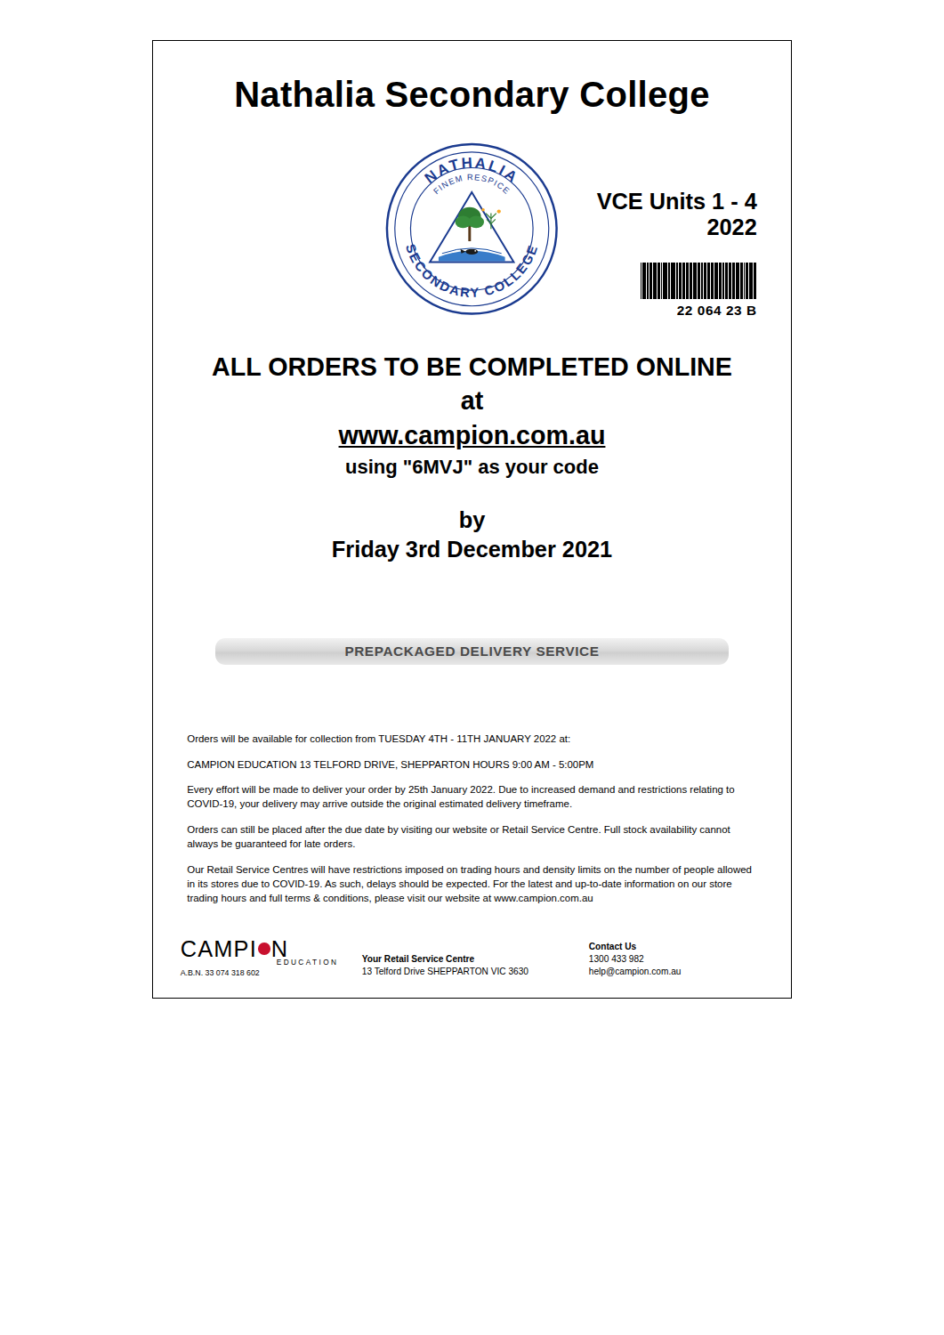Nathalia Secondary College
NATHALIA FINEM RESPICE SECONDARY COLLEGE
VCE Units 1 - 4
2022
22 064 23 B
ALL ORDERS TO BE COMPLETED ONLINE
at
www.campion.com.au
using "6MVJ" as your code
by
Friday 3rd December 2021
PREPACKAGED DELIVERY SERVICE
Orders will be available for collection from TUESDAY 4TH - 11TH JANUARY 2022 at:
CAMPION EDUCATION 13 TELFORD DRIVE, SHEPPARTON HOURS 9:00 AM - 5:00PM
Every effort will be made to deliver your order by 25th January 2022. Due to increased demand and restrictions relating to COVID-19, your delivery may arrive outside the original estimated delivery timeframe.
Orders can still be placed after the due date by visiting our website or Retail Service Centre. Full stock availability cannot always be guaranteed for late orders.
Our Retail Service Centres will have restrictions imposed on trading hours and density limits on the number of people allowed in its stores due to COVID-19. As such, delays should be expected. For the latest and up-to-date information on our store trading hours and full terms & conditions, please visit our website at www.campion.com.au
CAMPI N
EDUCATION
A.B.N. 33 074 318 602
Your Retail Service Centre
13 Telford Drive SHEPPARTON VIC 3630
Contact Us
1300 433 982
help@campion.com.au